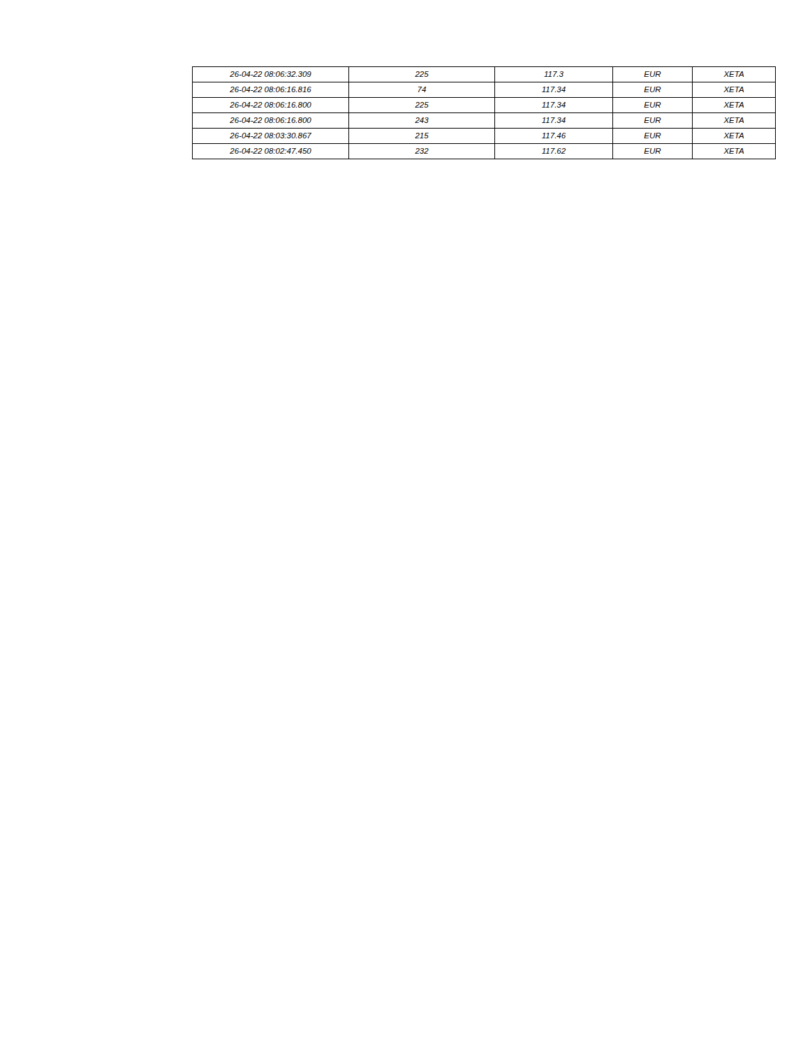| 26-04-22 08:06:32.309 | 225 | 117.3 | EUR | XETA |
| 26-04-22 08:06:16.816 | 74 | 117.34 | EUR | XETA |
| 26-04-22 08:06:16.800 | 225 | 117.34 | EUR | XETA |
| 26-04-22 08:06:16.800 | 243 | 117.34 | EUR | XETA |
| 26-04-22 08:03:30.867 | 215 | 117.46 | EUR | XETA |
| 26-04-22 08:02:47.450 | 232 | 117.62 | EUR | XETA |